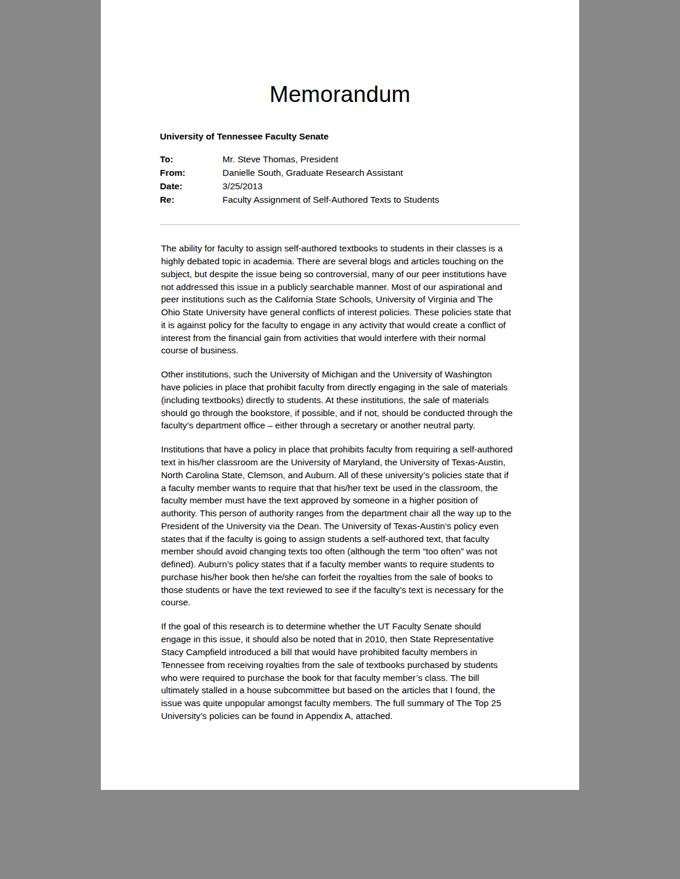Memorandum
University of Tennessee Faculty Senate
| To: | Mr. Steve Thomas, President |
| From: | Danielle South, Graduate Research Assistant |
| Date: | 3/25/2013 |
| Re: | Faculty Assignment of Self-Authored Texts to Students |
The ability for faculty to assign self-authored textbooks to students in their classes is a highly debated topic in academia. There are several blogs and articles touching on the subject, but despite the issue being so controversial, many of our peer institutions have not addressed this issue in a publicly searchable manner. Most of our aspirational and peer institutions such as the California State Schools, University of Virginia and The Ohio State University have general conflicts of interest policies. These policies state that it is against policy for the faculty to engage in any activity that would create a conflict of interest from the financial gain from activities that would interfere with their normal course of business.
Other institutions, such the University of Michigan and the University of Washington have policies in place that prohibit faculty from directly engaging in the sale of materials (including textbooks) directly to students. At these institutions, the sale of materials should go through the bookstore, if possible, and if not, should be conducted through the faculty’s department office – either through a secretary or another neutral party.
Institutions that have a policy in place that prohibits faculty from requiring a self-authored text in his/her classroom are the University of Maryland, the University of Texas-Austin, North Carolina State, Clemson, and Auburn. All of these university’s policies state that if a faculty member wants to require that that his/her text be used in the classroom, the faculty member must have the text approved by someone in a higher position of authority. This person of authority ranges from the department chair all the way up to the President of the University via the Dean. The University of Texas-Austin’s policy even states that if the faculty is going to assign students a self-authored text, that faculty member should avoid changing texts too often (although the term “too often” was not defined). Auburn’s policy states that if a faculty member wants to require students to purchase his/her book then he/she can forfeit the royalties from the sale of books to those students or have the text reviewed to see if the faculty’s text is necessary for the course.
If the goal of this research is to determine whether the UT Faculty Senate should engage in this issue, it should also be noted that in 2010, then State Representative Stacy Campfield introduced a bill that would have prohibited faculty members in Tennessee from receiving royalties from the sale of textbooks purchased by students who were required to purchase the book for that faculty member’s class. The bill ultimately stalled in a house subcommittee but based on the articles that I found, the issue was quite unpopular amongst faculty members. The full summary of The Top 25 University’s policies can be found in Appendix A, attached.